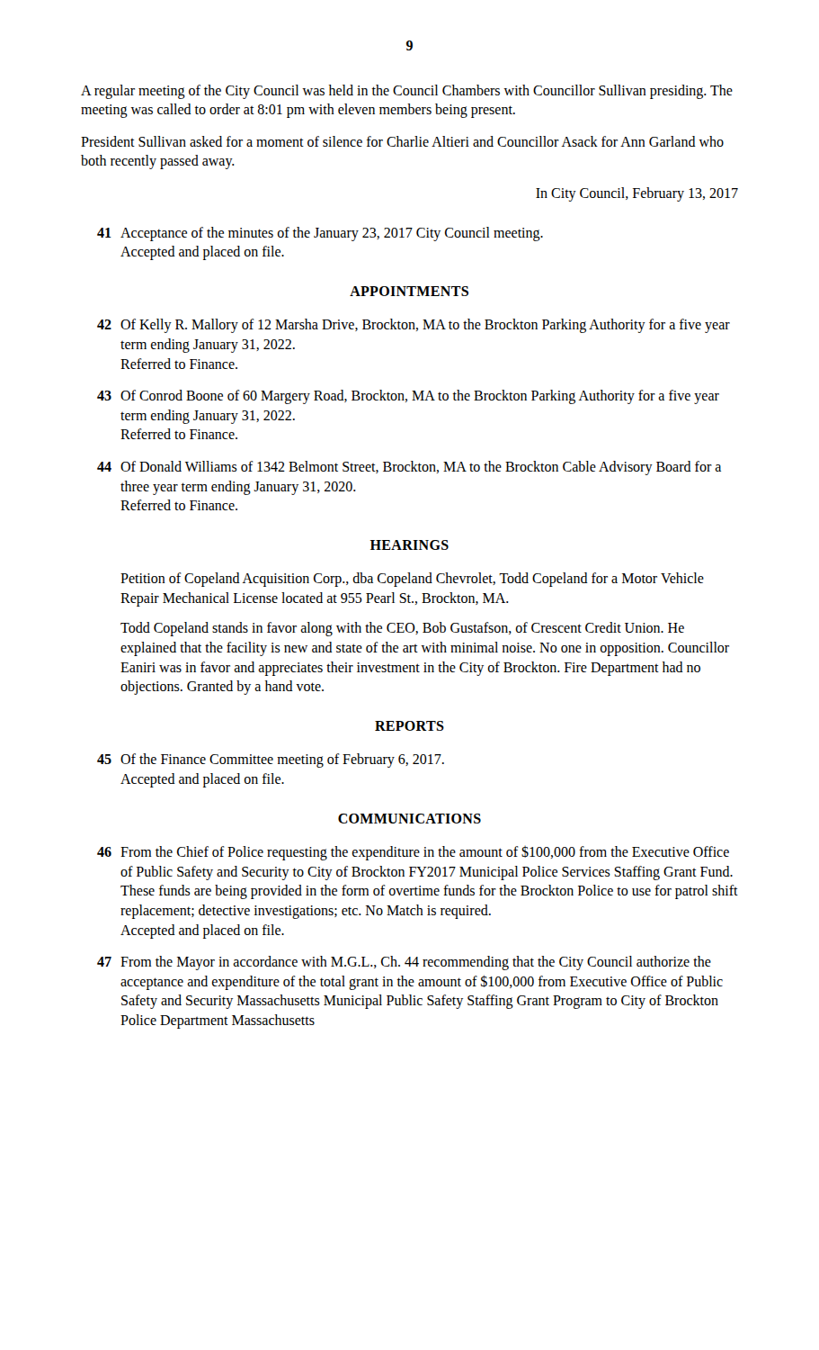9
A regular meeting of the City Council was held in the Council Chambers with Councillor Sullivan presiding. The meeting was called to order at 8:01 pm with eleven members being present.
President Sullivan asked for a moment of silence for Charlie Altieri and Councillor Asack for Ann Garland who both recently passed away.
In City Council, February 13, 2017
41
Acceptance of the minutes of the January 23, 2017 City Council meeting.
Accepted and placed on file.
APPOINTMENTS
42
Of Kelly R. Mallory of 12 Marsha Drive, Brockton, MA to the Brockton Parking Authority for a five year term ending January 31, 2022.
Referred to Finance.
43
Of Conrod Boone of 60 Margery Road, Brockton, MA to the Brockton Parking Authority for a five year term ending January 31, 2022.
Referred to Finance.
44
Of Donald Williams of 1342 Belmont Street, Brockton, MA to the Brockton Cable Advisory Board for a three year term ending January 31, 2020.
Referred to Finance.
HEARINGS
Petition of Copeland Acquisition Corp., dba Copeland Chevrolet, Todd Copeland for a Motor Vehicle Repair Mechanical License located at 955 Pearl St., Brockton, MA.
Todd Copeland stands in favor along with the CEO, Bob Gustafson, of Crescent Credit Union. He explained that the facility is new and state of the art with minimal noise. No one in opposition. Councillor Eaniri was in favor and appreciates their investment in the City of Brockton. Fire Department had no objections. Granted by a hand vote.
REPORTS
45
Of the Finance Committee meeting of February 6, 2017.
Accepted and placed on file.
COMMUNICATIONS
46
From the Chief of Police requesting the expenditure in the amount of $100,000 from the Executive Office of Public Safety and Security to City of Brockton FY2017 Municipal Police Services Staffing Grant Fund. These funds are being provided in the form of overtime funds for the Brockton Police to use for patrol shift replacement; detective investigations; etc. No Match is required.
Accepted and placed on file.
47
From the Mayor in accordance with M.G.L., Ch. 44 recommending that the City Council authorize the acceptance and expenditure of the total grant in the amount of $100,000 from Executive Office of Public Safety and Security Massachusetts Municipal Public Safety Staffing Grant Program to City of Brockton Police Department Massachusetts